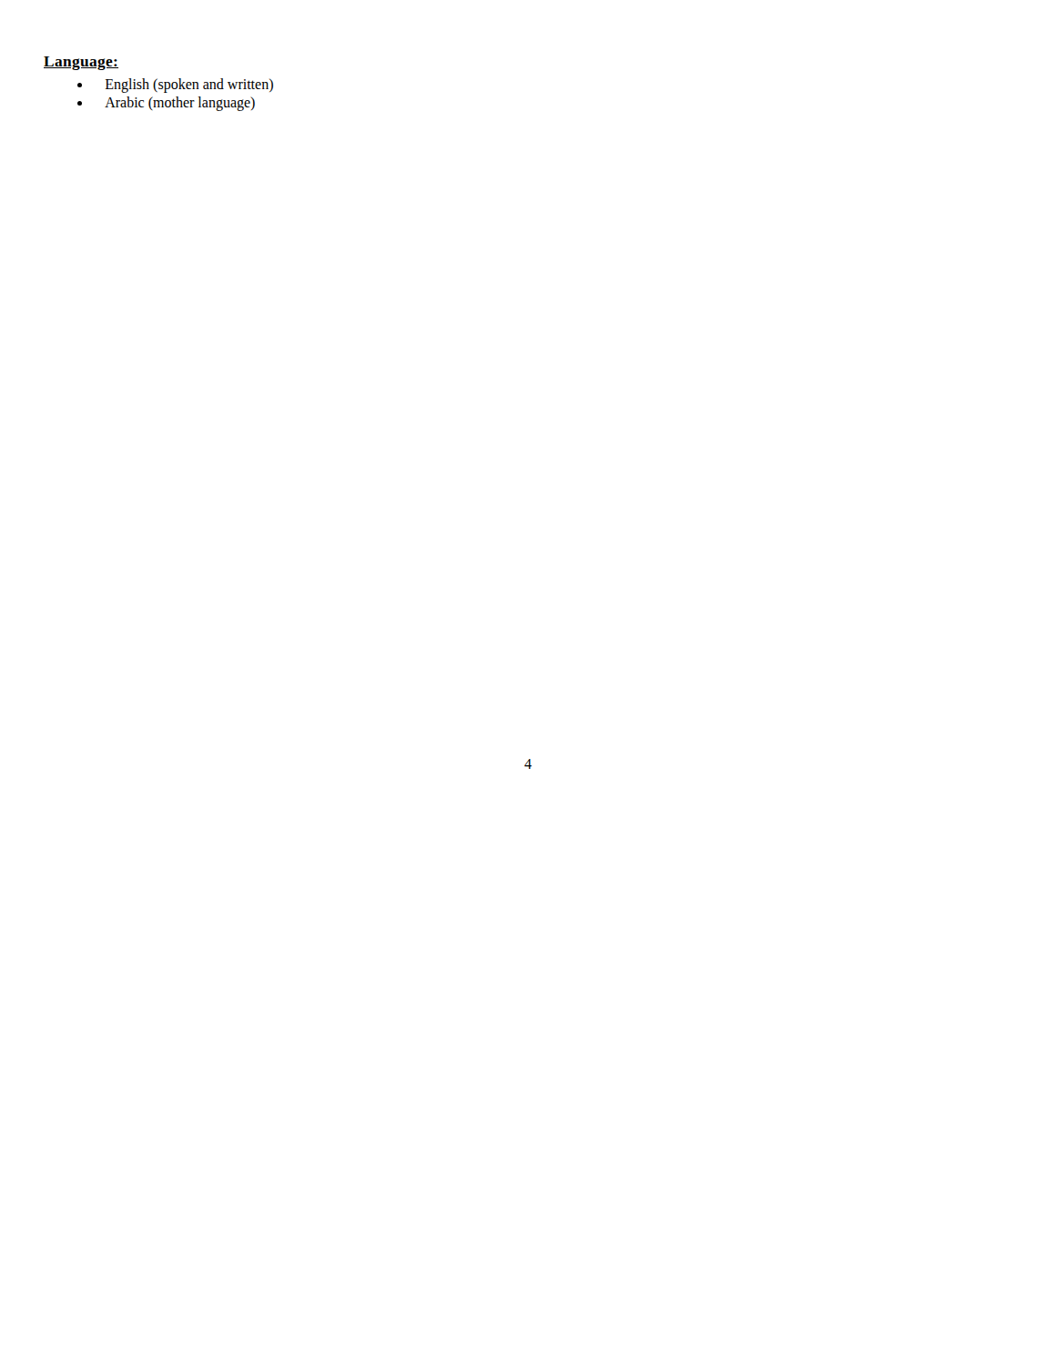Language:
English (spoken and written)
Arabic (mother language)
4